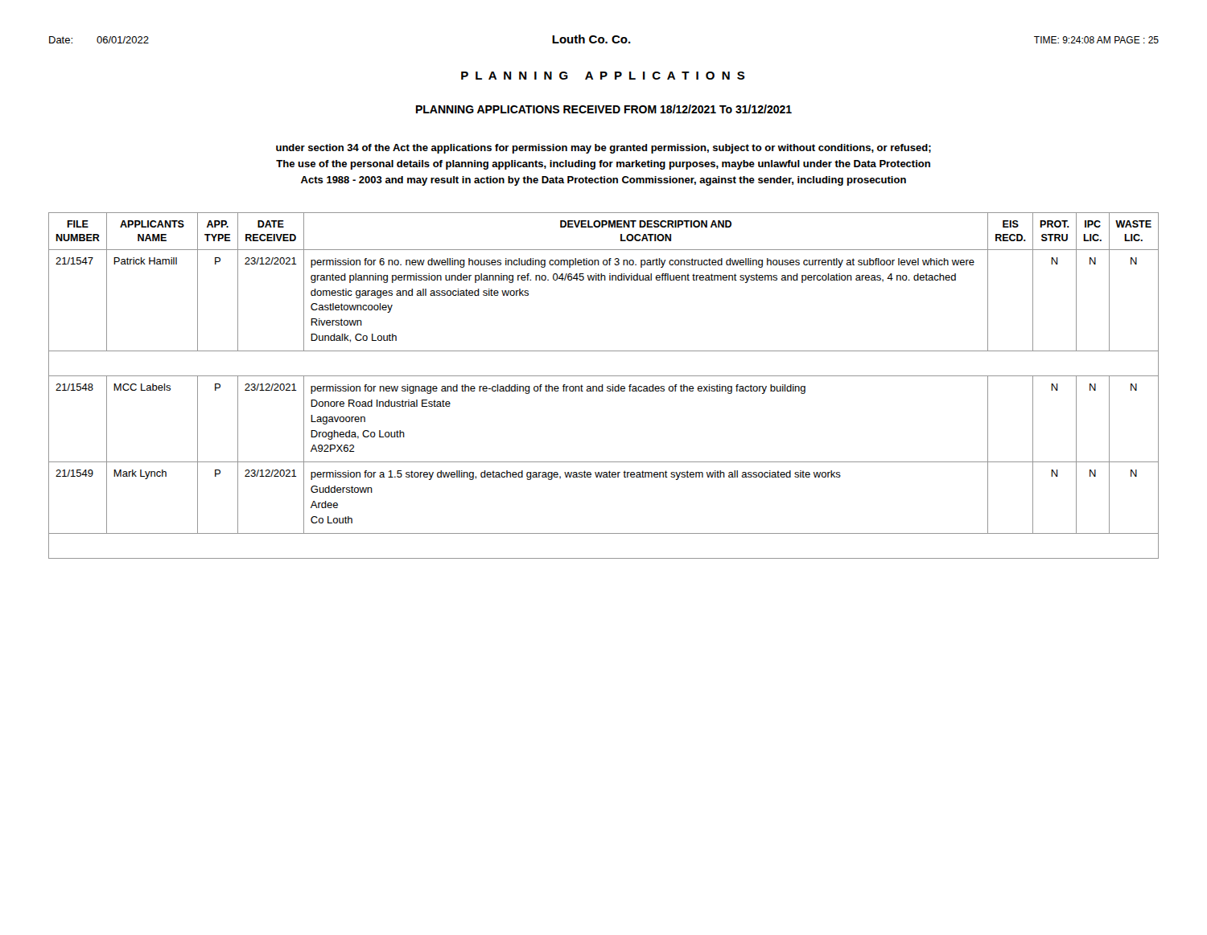Date: 06/01/2022
Louth Co. Co.
TIME: 9:24:08 AM PAGE : 25
P L A N N I N G A P P L I C A T I O N S
PLANNING APPLICATIONS RECEIVED FROM 18/12/2021 To 31/12/2021
under section 34 of the Act the applications for permission may be granted permission, subject to or without conditions, or refused;
The use of the personal details of planning applicants, including for marketing purposes, maybe unlawful under the Data Protection
Acts 1988 - 2003 and may result in action by the Data Protection Commissioner, against the sender, including prosecution
| FILE NUMBER | APPLICANTS NAME | APP. TYPE | DATE RECEIVED | DEVELOPMENT DESCRIPTION AND LOCATION | EIS RECD. | PROT. STRU | IPC LIC. | WASTE LIC. |
| --- | --- | --- | --- | --- | --- | --- | --- | --- |
| 21/1547 | Patrick Hamill | P | 23/12/2021 | permission for 6 no. new dwelling houses including completion of 3 no. partly constructed dwelling houses currently at subfloor level which were granted planning permission under planning ref. no. 04/645 with individual effluent treatment systems and percolation areas, 4 no. detached domestic garages and all associated site works Castletowncooley Riverstown Dundalk, Co Louth | | N | N | N |
| 21/1548 | MCC Labels | P | 23/12/2021 | permission for new signage and the re-cladding of the front and side facades of the existing factory building Donore Road Industrial Estate Lagavooren Drogheda, Co Louth A92PX62 | | N | N | N |
| 21/1549 | Mark Lynch | P | 23/12/2021 | permission for a 1.5 storey dwelling, detached garage, waste water treatment system with all associated site works Gudderstown Ardee Co Louth | | N | N | N |